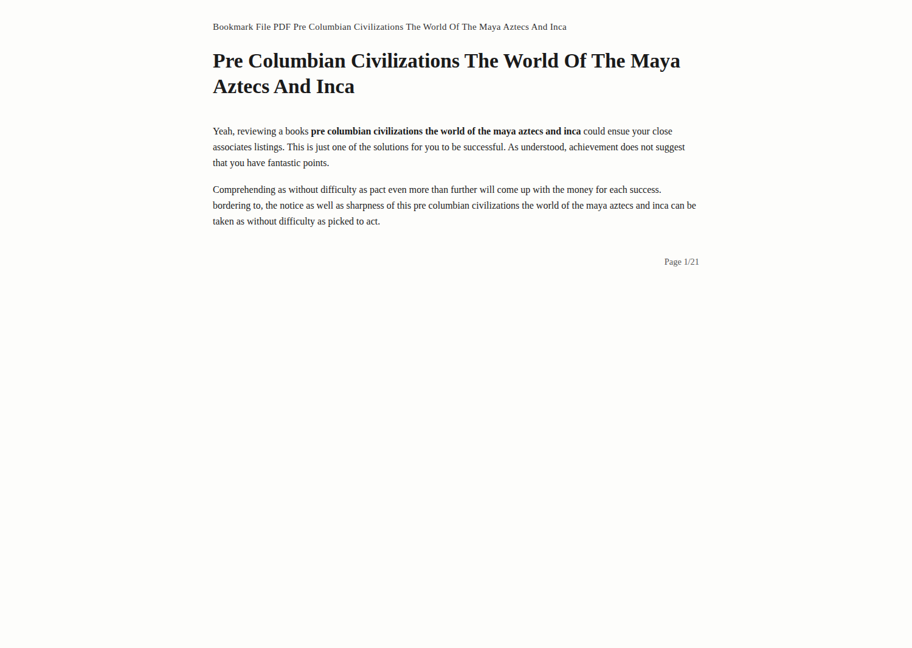Bookmark File PDF Pre Columbian Civilizations The World Of The Maya Aztecs And Inca
Pre Columbian Civilizations The World Of The Maya Aztecs And Inca
Yeah, reviewing a books pre columbian civilizations the world of the maya aztecs and inca could ensue your close associates listings. This is just one of the solutions for you to be successful. As understood, achievement does not suggest that you have fantastic points.
Comprehending as without difficulty as pact even more than further will come up with the money for each success. bordering to, the notice as well as sharpness of this pre columbian civilizations the world of the maya aztecs and inca can be taken as without difficulty as picked to act.
Page 1/21